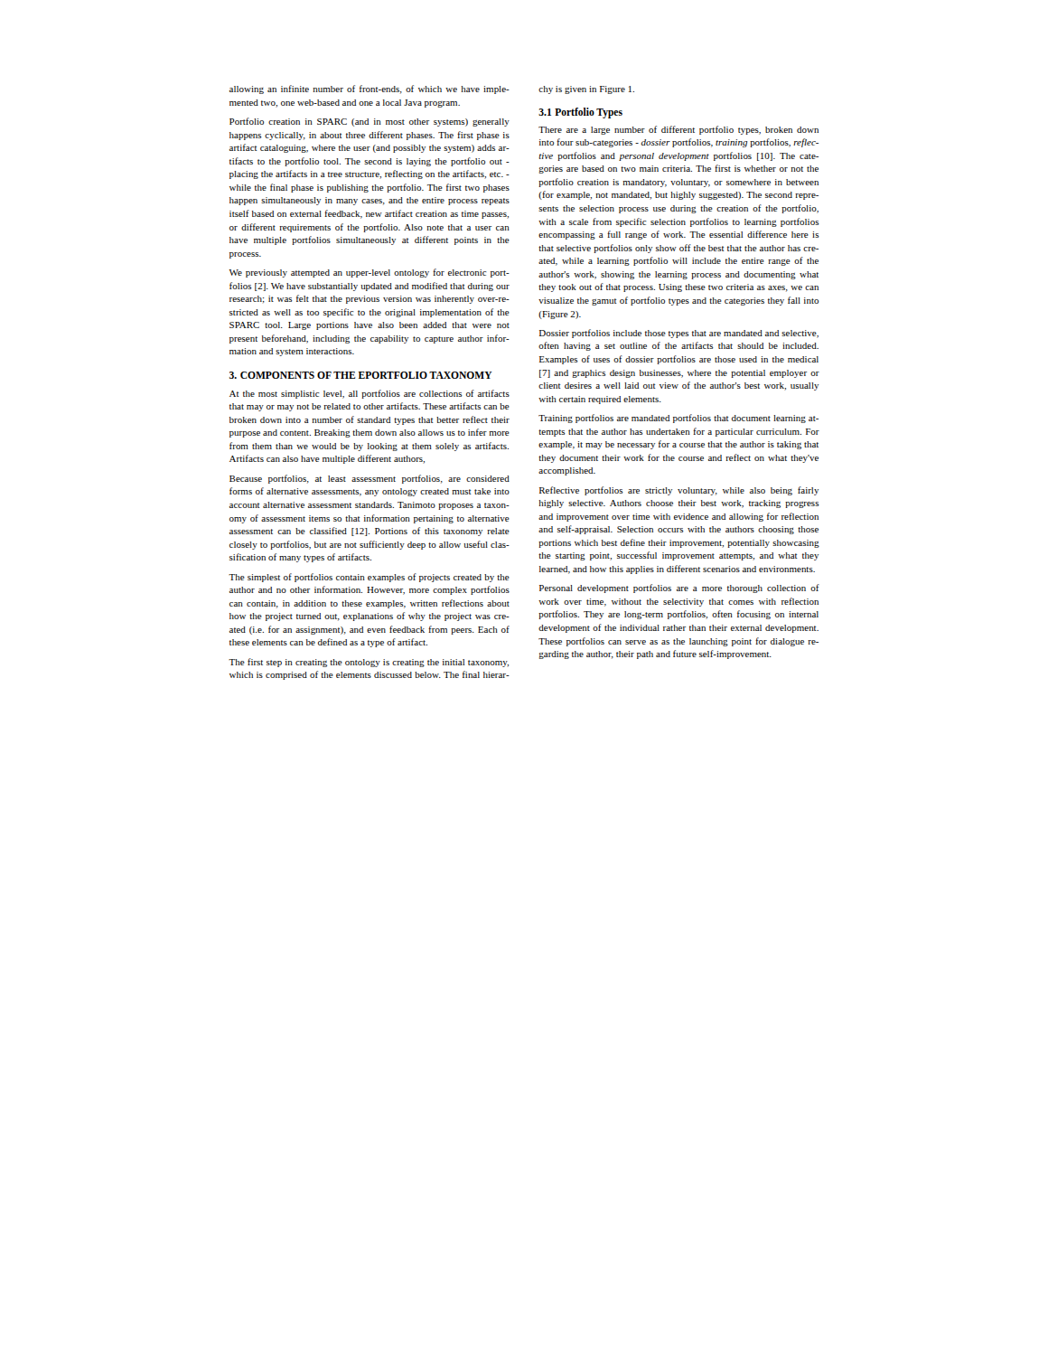allowing an infinite number of front-ends, of which we have implemented two, one web-based and one a local Java program.
Portfolio creation in SPARC (and in most other systems) generally happens cyclically, in about three different phases. The first phase is artifact cataloguing, where the user (and possibly the system) adds artifacts to the portfolio tool. The second is laying the portfolio out - placing the artifacts in a tree structure, reflecting on the artifacts, etc. - while the final phase is publishing the portfolio. The first two phases happen simultaneously in many cases, and the entire process repeats itself based on external feedback, new artifact creation as time passes, or different requirements of the portfolio. Also note that a user can have multiple portfolios simultaneously at different points in the process.
We previously attempted an upper-level ontology for electronic portfolios [2]. We have substantially updated and modified that during our research; it was felt that the previous version was inherently over-restricted as well as too specific to the original implementation of the SPARC tool. Large portions have also been added that were not present beforehand, including the capability to capture author information and system interactions.
3. COMPONENTS OF THE EPORTFOLIO TAXONOMY
At the most simplistic level, all portfolios are collections of artifacts that may or may not be related to other artifacts. These artifacts can be broken down into a number of standard types that better reflect their purpose and content. Breaking them down also allows us to infer more from them than we would be by looking at them solely as artifacts. Artifacts can also have multiple different authors,
Because portfolios, at least assessment portfolios, are considered forms of alternative assessments, any ontology created must take into account alternative assessment standards. Tanimoto proposes a taxonomy of assessment items so that information pertaining to alternative assessment can be classified [12]. Portions of this taxonomy relate closely to portfolios, but are not sufficiently deep to allow useful classification of many types of artifacts.
The simplest of portfolios contain examples of projects created by the author and no other information. However, more complex portfolios can contain, in addition to these examples, written reflections about how the project turned out, explanations of why the project was created (i.e. for an assignment), and even feedback from peers. Each of these elements can be defined as a type of artifact.
The first step in creating the ontology is creating the initial taxonomy, which is comprised of the elements discussed below. The final hierarchy is given in Figure 1.
3.1 Portfolio Types
There are a large number of different portfolio types, broken down into four sub-categories - dossier portfolios, training portfolios, reflective portfolios and personal development portfolios [10]. The categories are based on two main criteria. The first is whether or not the portfolio creation is mandatory, voluntary, or somewhere in between (for example, not mandated, but highly suggested). The second represents the selection process use during the creation of the portfolio, with a scale from specific selection portfolios to learning portfolios encompassing a full range of work. The essential difference here is that selective portfolios only show off the best that the author has created, while a learning portfolio will include the entire range of the author's work, showing the learning process and documenting what they took out of that process. Using these two criteria as axes, we can visualize the gamut of portfolio types and the categories they fall into (Figure 2).
Dossier portfolios include those types that are mandated and selective, often having a set outline of the artifacts that should be included. Examples of uses of dossier portfolios are those used in the medical [7] and graphics design businesses, where the potential employer or client desires a well laid out view of the author's best work, usually with certain required elements.
Training portfolios are mandated portfolios that document learning attempts that the author has undertaken for a particular curriculum. For example, it may be necessary for a course that the author is taking that they document their work for the course and reflect on what they've accomplished.
Reflective portfolios are strictly voluntary, while also being fairly highly selective. Authors choose their best work, tracking progress and improvement over time with evidence and allowing for reflection and self-appraisal. Selection occurs with the authors choosing those portions which best define their improvement, potentially showcasing the starting point, successful improvement attempts, and what they learned, and how this applies in different scenarios and environments.
Personal development portfolios are a more thorough collection of work over time, without the selectivity that comes with reflection portfolios. They are long-term portfolios, often focusing on internal development of the individual rather than their external development. These portfolios can serve as as the launching point for dialogue regarding the author, their path and future self-improvement.